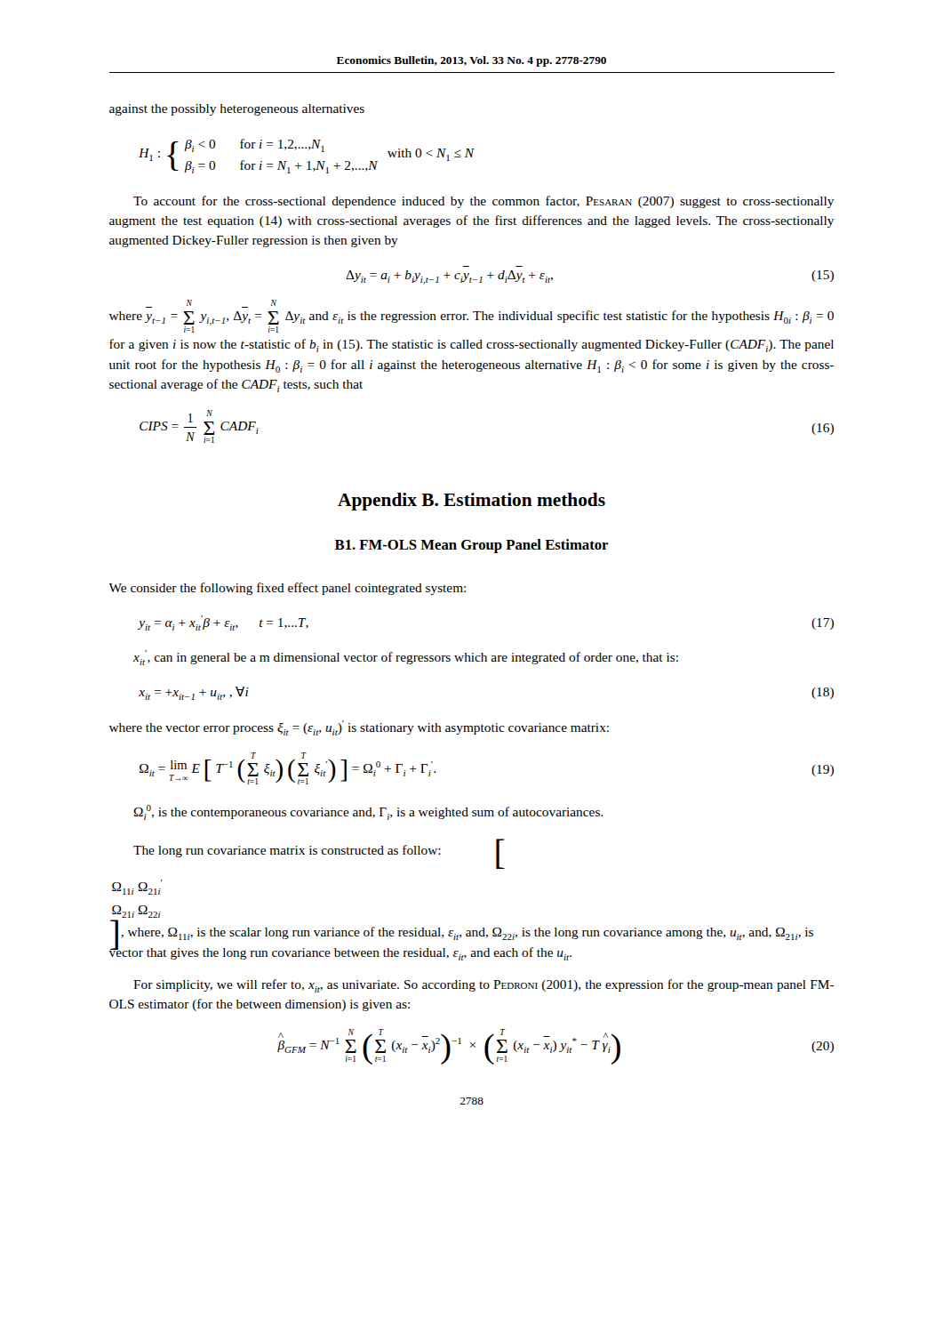Economics Bulletin, 2013, Vol. 33 No. 4 pp. 2778-2790
against the possibly heterogeneous alternatives
H1 : {βi < 0 for i = 1,2,...,N1 βi = 0 for i = N1 + 1,N1 + 2,...,N with 0 < N1 ≤ N
To account for the cross-sectional dependence induced by the common factor, Pesaran (2007) suggest to cross-sectionally augment the test equation (14) with cross-sectional averages of the first differences and the lagged levels. The cross-sectionally augmented Dickey-Fuller regression is then given by
Δyit = ai + biyi,t−1 + ci yt−1 + di Δyt + εit,
(15)
where yt−1 = NΣi=1 yi,t−1, Δyt = NΣi=1 Δyit and εit is the regression error. The individual specific test statistic for the hypothesis H0i : βi = 0 for a given i is now the t-statistic of bi in (15). The statistic is called cross-sectionally augmented Dickey-Fuller (CADFi). The panel unit root for the hypothesis H0 : βi = 0 for all i against the heterogeneous alternative H1 : βi < 0 for some i is given by the cross-sectional average of the CADFi tests, such that
CIPS = 1 N NΣi=1 CADFi
(16)
Appendix B. Estimation methods
B1. FM-OLS Mean Group Panel Estimator
We consider the following fixed effect panel cointegrated system:
yit = αi + xit′β + εit, t = 1,...T,
(17)
xit′, can in general be a m dimensional vector of regressors which are integrated of order one, that is:
xit = +xit−1 + uit, , ∀i
(18)
where the vector error process ξit = (εit, uit)′ is stationary with asymptotic covariance matrix:
Ωit = lim T→∞ E [ T−1 (TΣt=1 ξit) (TΣt=1 ξit′) ] = Ωi0 + Γi + Γi′.
(19)
Ωi0, is the contemporaneous covariance and, Γi, is a weighted sum of autocovariances.
The long run covariance matrix is constructed as follow: [
| Ω 11 i | Ω 21 i ′ |
| Ω 21 i | Ω 22 i |
], where, Ω11i, is the scalar long run variance of the residual, εit, and, Ω22i, is the long run covariance among the, uit, and, Ω21i, is vector that gives the long run covariance between the residual, εit, and each of the uit.
For simplicity, we will refer to, xit, as univariate. So according to Pedroni (2001), the expression for the group-mean panel FM-OLS estimator (for the between dimension) is given as:
^βGFM = N−1 NΣi=1 (TΣt=1 (xit − xi)2)−1 × (TΣt=1 (xit − xi) yit* − T ^γi)
(20)
2788